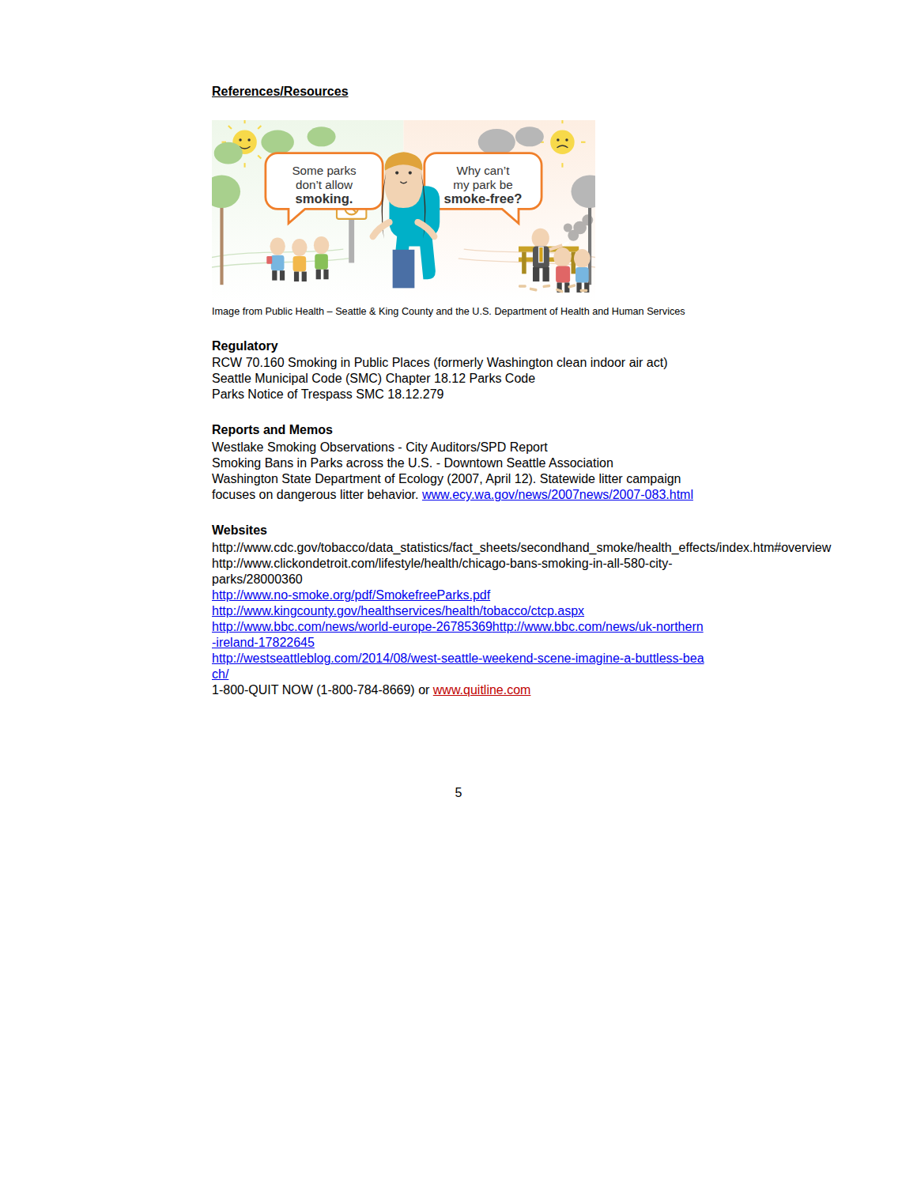References/Resources
Image from Public Health – Seattle & King County and the U.S. Department of Health and Human Services
Regulatory
RCW 70.160 Smoking in Public Places (formerly Washington clean indoor air act)
Seattle Municipal Code (SMC) Chapter 18.12 Parks Code
Parks Notice of Trespass SMC 18.12.279
Reports and Memos
Westlake Smoking Observations - City Auditors/SPD Report
Smoking Bans in Parks across the U.S. - Downtown Seattle Association
Washington State Department of Ecology (2007, April 12). Statewide litter campaign focuses on dangerous litter behavior. www.ecy.wa.gov/news/2007news/2007-083.html
Websites
http://www.cdc.gov/tobacco/data_statistics/fact_sheets/secondhand_smoke/health_effects/index.htm#overview
http://www.clickondetroit.com/lifestyle/health/chicago-bans-smoking-in-all-580-city-parks/28000360
http://www.no-smoke.org/pdf/SmokefreeParks.pdf
http://www.kingcounty.gov/healthservices/health/tobacco/ctcp.aspx
http://www.bbc.com/news/world-europe-26785369 http://www.bbc.com/news/uk-northern-ireland-17822645
http://westseattleblog.com/2014/08/west-seattle-weekend-scene-imagine-a-buttless-beach/
1-800-QUIT NOW (1-800-784-8669) or www.quitline.com
5